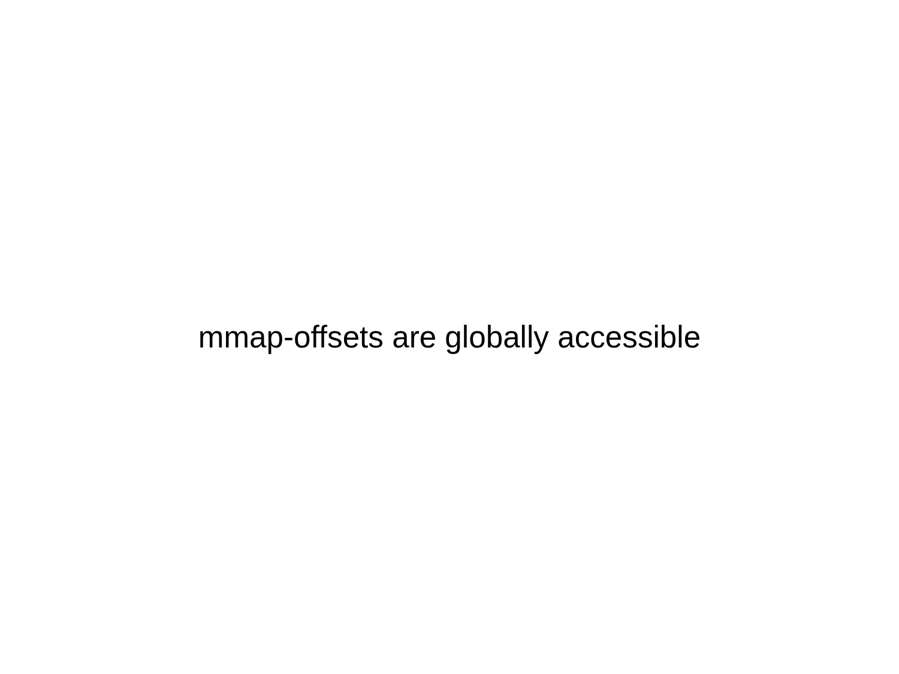mmap-offsets are globally accessible